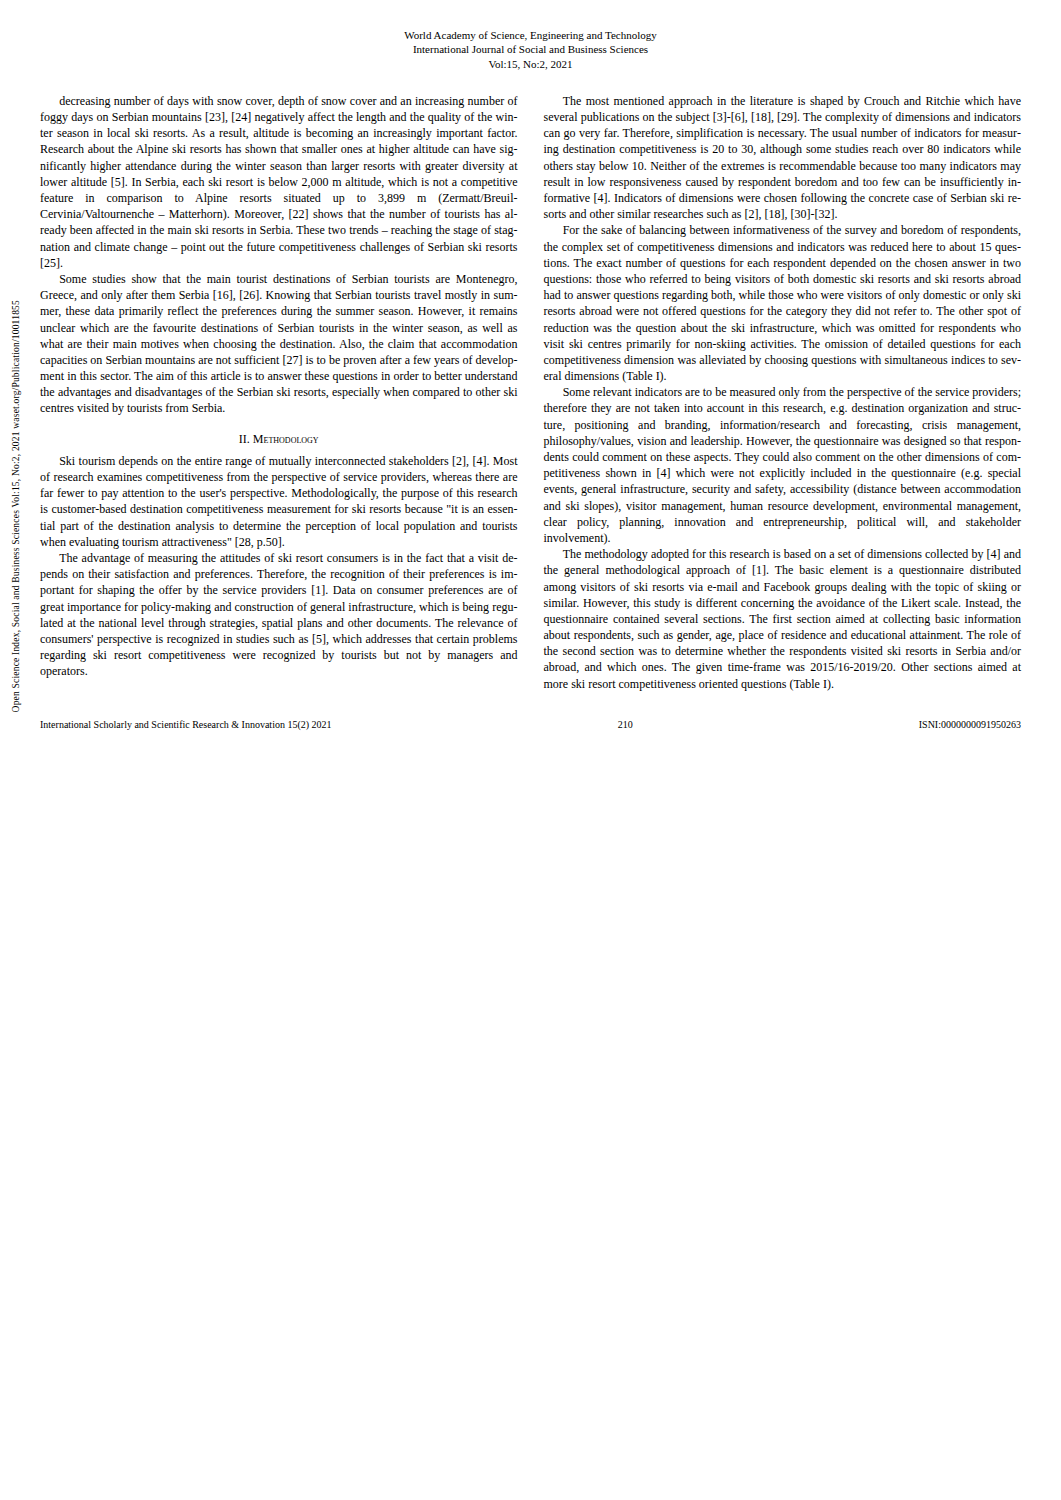Open Science Index, Social and Business Sciences Vol:15, No:2, 2021 waset.org/Publication/10011855
World Academy of Science, Engineering and Technology
International Journal of Social and Business Sciences
Vol:15, No:2, 2021
decreasing number of days with snow cover, depth of snow cover and an increasing number of foggy days on Serbian mountains [23], [24] negatively affect the length and the quality of the winter season in local ski resorts. As a result, altitude is becoming an increasingly important factor. Research about the Alpine ski resorts has shown that smaller ones at higher altitude can have significantly higher attendance during the winter season than larger resorts with greater diversity at lower altitude [5]. In Serbia, each ski resort is below 2,000 m altitude, which is not a competitive feature in comparison to Alpine resorts situated up to 3,899 m (Zermatt/Breuil-Cervinia/Valtournenche – Matterhorn). Moreover, [22] shows that the number of tourists has already been affected in the main ski resorts in Serbia. These two trends – reaching the stage of stagnation and climate change – point out the future competitiveness challenges of Serbian ski resorts [25].
Some studies show that the main tourist destinations of Serbian tourists are Montenegro, Greece, and only after them Serbia [16], [26]. Knowing that Serbian tourists travel mostly in summer, these data primarily reflect the preferences during the summer season. However, it remains unclear which are the favourite destinations of Serbian tourists in the winter season, as well as what are their main motives when choosing the destination. Also, the claim that accommodation capacities on Serbian mountains are not sufficient [27] is to be proven after a few years of development in this sector. The aim of this article is to answer these questions in order to better understand the advantages and disadvantages of the Serbian ski resorts, especially when compared to other ski centres visited by tourists from Serbia.
II. Methodology
Ski tourism depends on the entire range of mutually interconnected stakeholders [2], [4]. Most of research examines competitiveness from the perspective of service providers, whereas there are far fewer to pay attention to the user's perspective. Methodologically, the purpose of this research is customer-based destination competitiveness measurement for ski resorts because "it is an essential part of the destination analysis to determine the perception of local population and tourists when evaluating tourism attractiveness" [28, p.50].
The advantage of measuring the attitudes of ski resort consumers is in the fact that a visit depends on their satisfaction and preferences. Therefore, the recognition of their preferences is important for shaping the offer by the service providers [1]. Data on consumer preferences are of great importance for policy-making and construction of general infrastructure, which is being regulated at the national level through strategies, spatial plans and other documents. The relevance of consumers' perspective is recognized in studies such as [5], which addresses that certain problems regarding ski resort competitiveness were recognized by tourists but not by managers and operators.
The most mentioned approach in the literature is shaped by Crouch and Ritchie which have several publications on the subject [3]-[6], [18], [29]. The complexity of dimensions and indicators can go very far. Therefore, simplification is necessary. The usual number of indicators for measuring destination competitiveness is 20 to 30, although some studies reach over 80 indicators while others stay below 10. Neither of the extremes is recommendable because too many indicators may result in low responsiveness caused by respondent boredom and too few can be insufficiently informative [4]. Indicators of dimensions were chosen following the concrete case of Serbian ski resorts and other similar researches such as [2], [18], [30]-[32].
For the sake of balancing between informativeness of the survey and boredom of respondents, the complex set of competitiveness dimensions and indicators was reduced here to about 15 questions. The exact number of questions for each respondent depended on the chosen answer in two questions: those who referred to being visitors of both domestic ski resorts and ski resorts abroad had to answer questions regarding both, while those who were visitors of only domestic or only ski resorts abroad were not offered questions for the category they did not refer to. The other spot of reduction was the question about the ski infrastructure, which was omitted for respondents who visit ski centres primarily for non-skiing activities. The omission of detailed questions for each competitiveness dimension was alleviated by choosing questions with simultaneous indices to several dimensions (Table I).
Some relevant indicators are to be measured only from the perspective of the service providers; therefore they are not taken into account in this research, e.g. destination organization and structure, positioning and branding, information/research and forecasting, crisis management, philosophy/values, vision and leadership. However, the questionnaire was designed so that respondents could comment on these aspects. They could also comment on the other dimensions of competitiveness shown in [4] which were not explicitly included in the questionnaire (e.g. special events, general infrastructure, security and safety, accessibility (distance between accommodation and ski slopes), visitor management, human resource development, environmental management, clear policy, planning, innovation and entrepreneurship, political will, and stakeholder involvement).
The methodology adopted for this research is based on a set of dimensions collected by [4] and the general methodological approach of [1]. The basic element is a questionnaire distributed among visitors of ski resorts via e-mail and Facebook groups dealing with the topic of skiing or similar. However, this study is different concerning the avoidance of the Likert scale. Instead, the questionnaire contained several sections. The first section aimed at collecting basic information about respondents, such as gender, age, place of residence and educational attainment. The role of the second section was to determine whether the respondents visited ski resorts in Serbia and/or abroad, and which ones. The given time-frame was 2015/16-2019/20. Other sections aimed at more ski resort competitiveness oriented questions (Table I).
International Scholarly and Scientific Research & Innovation 15(2) 2021
210
ISNI:0000000091950263